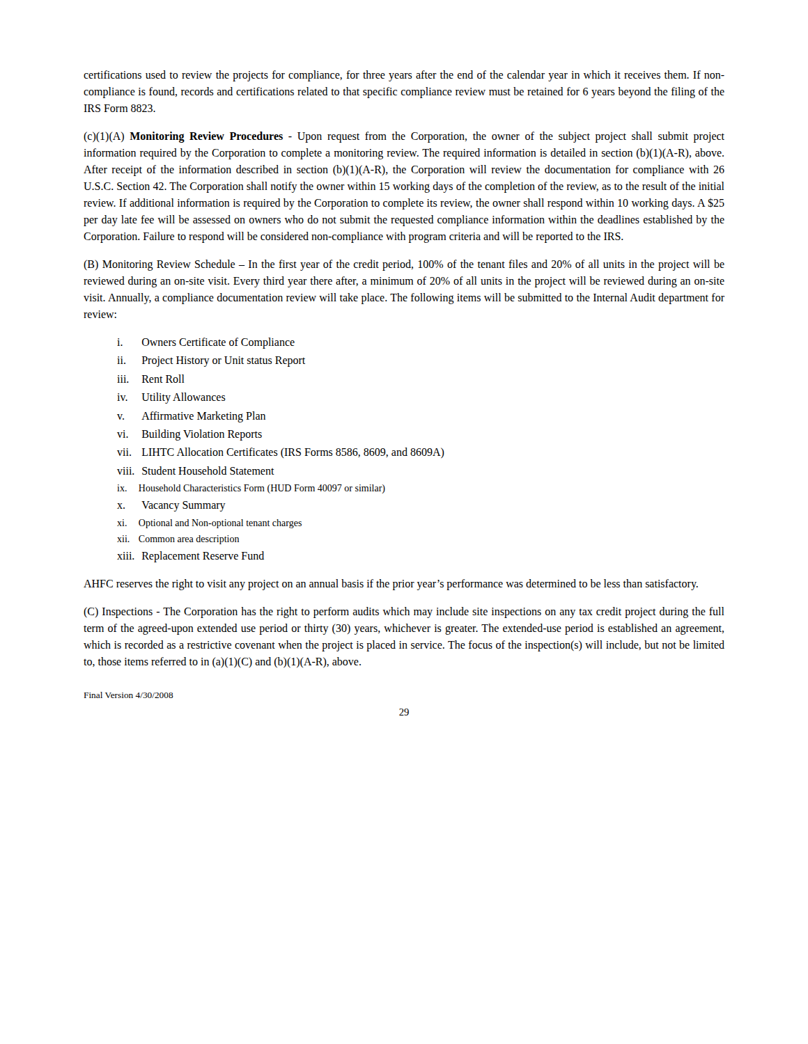certifications used to review the projects for compliance, for three years after the end of the calendar year in which it receives them. If non-compliance is found, records and certifications related to that specific compliance review must be retained for 6 years beyond the filing of the IRS Form 8823.
(c)(1)(A) Monitoring Review Procedures - Upon request from the Corporation, the owner of the subject project shall submit project information required by the Corporation to complete a monitoring review. The required information is detailed in section (b)(1)(A-R), above. After receipt of the information described in section (b)(1)(A-R), the Corporation will review the documentation for compliance with 26 U.S.C. Section 42. The Corporation shall notify the owner within 15 working days of the completion of the review, as to the result of the initial review. If additional information is required by the Corporation to complete its review, the owner shall respond within 10 working days. A $25 per day late fee will be assessed on owners who do not submit the requested compliance information within the deadlines established by the Corporation. Failure to respond will be considered non-compliance with program criteria and will be reported to the IRS.
(B) Monitoring Review Schedule – In the first year of the credit period, 100% of the tenant files and 20% of all units in the project will be reviewed during an on-site visit. Every third year there after, a minimum of 20% of all units in the project will be reviewed during an on-site visit. Annually, a compliance documentation review will take place. The following items will be submitted to the Internal Audit department for review:
i. Owners Certificate of Compliance
ii. Project History or Unit status Report
iii. Rent Roll
iv. Utility Allowances
v. Affirmative Marketing Plan
vi. Building Violation Reports
vii. LIHTC Allocation Certificates (IRS Forms 8586, 8609, and 8609A)
viii. Student Household Statement
ix. Household Characteristics Form (HUD Form 40097 or similar)
x. Vacancy Summary
xi. Optional and Non-optional tenant charges
xii. Common area description
xiii. Replacement Reserve Fund
AHFC reserves the right to visit any project on an annual basis if the prior year’s performance was determined to be less than satisfactory.
(C) Inspections - The Corporation has the right to perform audits which may include site inspections on any tax credit project during the full term of the agreed-upon extended use period or thirty (30) years, whichever is greater. The extended-use period is established an agreement, which is recorded as a restrictive covenant when the project is placed in service. The focus of the inspection(s) will include, but not be limited to, those items referred to in (a)(1)(C) and (b)(1)(A-R), above.
Final Version 4/30/2008
29